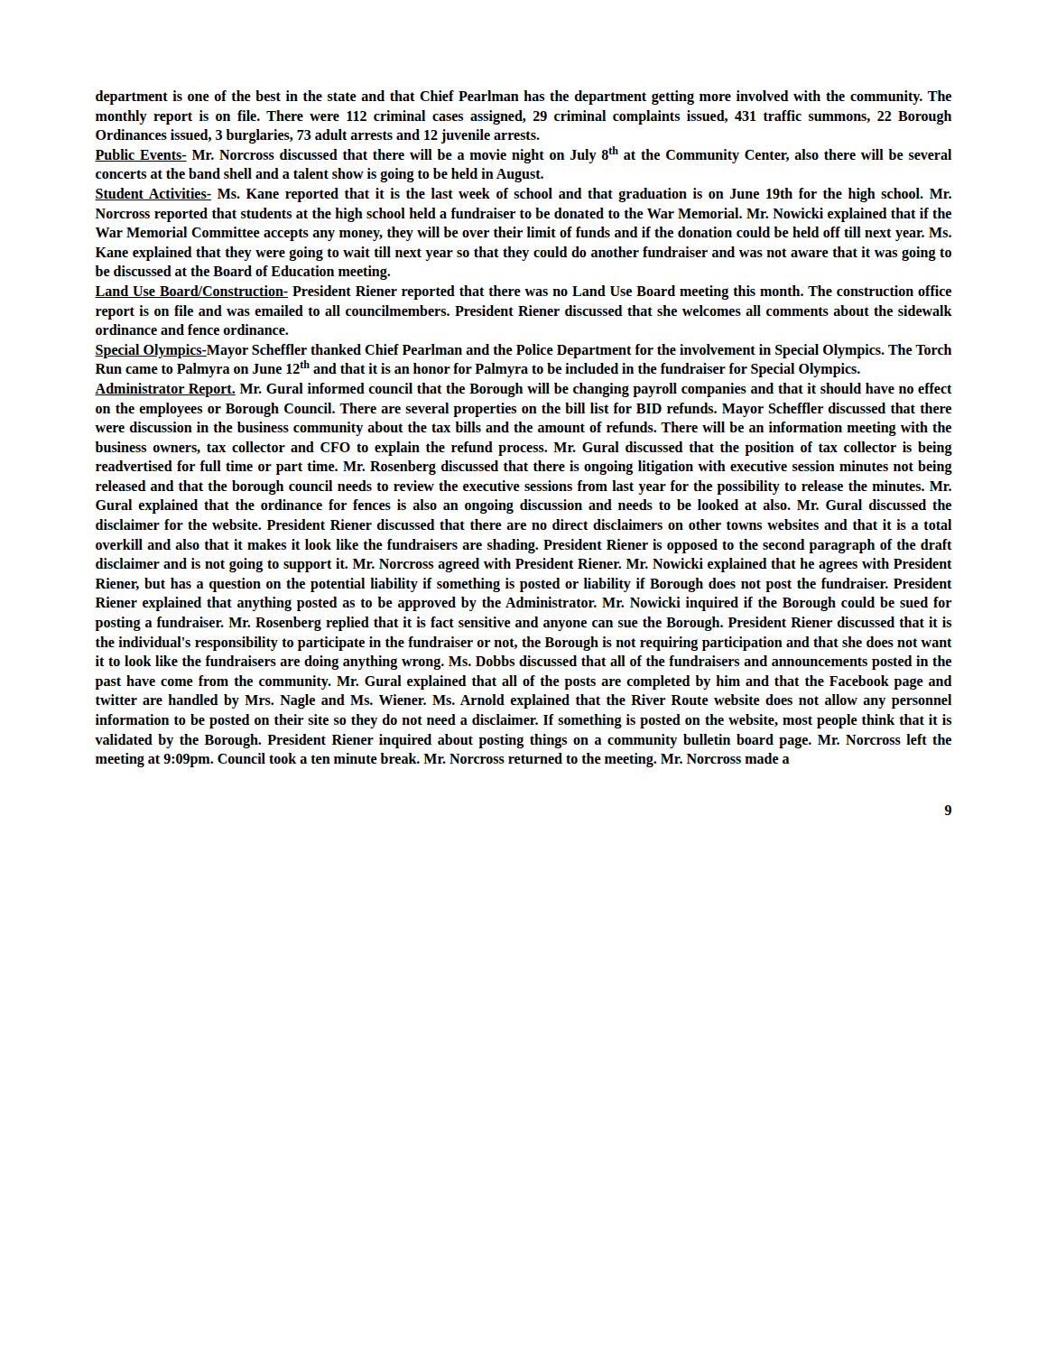department is one of the best in the state and that Chief Pearlman has the department getting more involved with the community. The monthly report is on file. There were 112 criminal cases assigned, 29 criminal complaints issued, 431 traffic summons, 22 Borough Ordinances issued, 3 burglaries, 73 adult arrests and 12 juvenile arrests.
Public Events- Mr. Norcross discussed that there will be a movie night on July 8th at the Community Center, also there will be several concerts at the band shell and a talent show is going to be held in August.
Student Activities- Ms. Kane reported that it is the last week of school and that graduation is on June 19th for the high school. Mr. Norcross reported that students at the high school held a fundraiser to be donated to the War Memorial. Mr. Nowicki explained that if the War Memorial Committee accepts any money, they will be over their limit of funds and if the donation could be held off till next year. Ms. Kane explained that they were going to wait till next year so that they could do another fundraiser and was not aware that it was going to be discussed at the Board of Education meeting.
Land Use Board/Construction- President Riener reported that there was no Land Use Board meeting this month. The construction office report is on file and was emailed to all councilmembers. President Riener discussed that she welcomes all comments about the sidewalk ordinance and fence ordinance.
Special Olympics-Mayor Scheffler thanked Chief Pearlman and the Police Department for the involvement in Special Olympics. The Torch Run came to Palmyra on June 12th and that it is an honor for Palmyra to be included in the fundraiser for Special Olympics.
Administrator Report. Mr. Gural informed council that the Borough will be changing payroll companies and that it should have no effect on the employees or Borough Council. There are several properties on the bill list for BID refunds. Mayor Scheffler discussed that there were discussion in the business community about the tax bills and the amount of refunds. There will be an information meeting with the business owners, tax collector and CFO to explain the refund process. Mr. Gural discussed that the position of tax collector is being readvertised for full time or part time. Mr. Rosenberg discussed that there is ongoing litigation with executive session minutes not being released and that the borough council needs to review the executive sessions from last year for the possibility to release the minutes. Mr. Gural explained that the ordinance for fences is also an ongoing discussion and needs to be looked at also. Mr. Gural discussed the disclaimer for the website. President Riener discussed that there are no direct disclaimers on other towns websites and that it is a total overkill and also that it makes it look like the fundraisers are shading. President Riener is opposed to the second paragraph of the draft disclaimer and is not going to support it. Mr. Norcross agreed with President Riener. Mr. Nowicki explained that he agrees with President Riener, but has a question on the potential liability if something is posted or liability if Borough does not post the fundraiser. President Riener explained that anything posted as to be approved by the Administrator. Mr. Nowicki inquired if the Borough could be sued for posting a fundraiser. Mr. Rosenberg replied that it is fact sensitive and anyone can sue the Borough. President Riener discussed that it is the individual's responsibility to participate in the fundraiser or not, the Borough is not requiring participation and that she does not want it to look like the fundraisers are doing anything wrong. Ms. Dobbs discussed that all of the fundraisers and announcements posted in the past have come from the community. Mr. Gural explained that all of the posts are completed by him and that the Facebook page and twitter are handled by Mrs. Nagle and Ms. Wiener. Ms. Arnold explained that the River Route website does not allow any personnel information to be posted on their site so they do not need a disclaimer. If something is posted on the website, most people think that it is validated by the Borough. President Riener inquired about posting things on a community bulletin board page. Mr. Norcross left the meeting at 9:09pm. Council took a ten minute break. Mr. Norcross returned to the meeting. Mr. Norcross made a
9